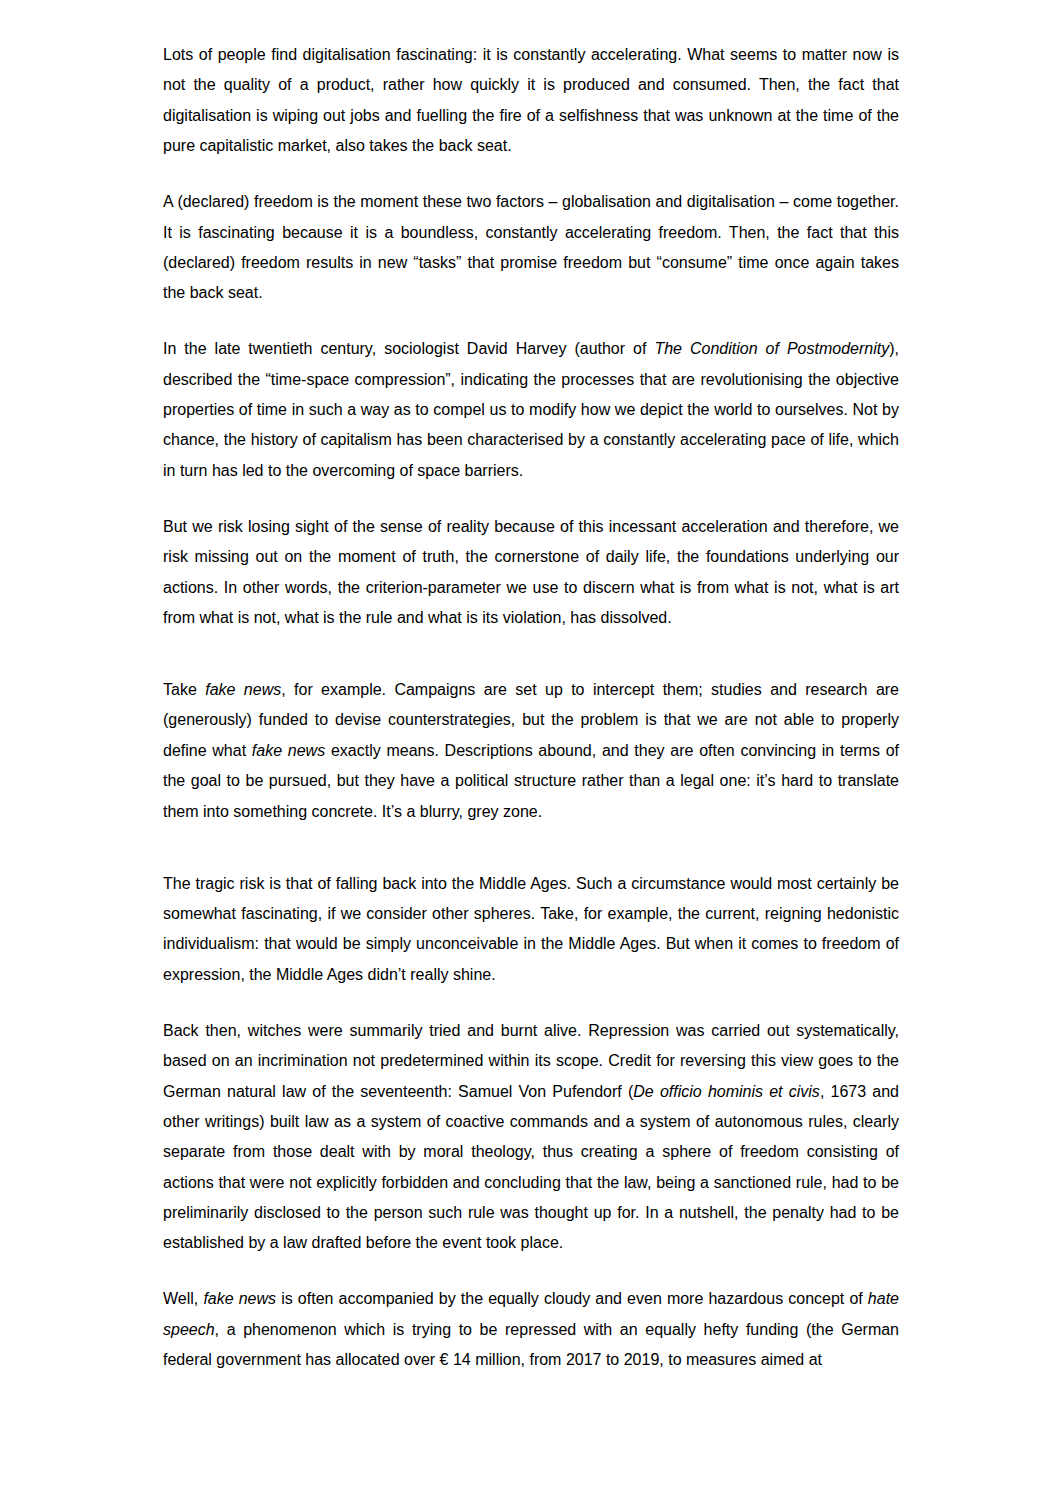Lots of people find digitalisation fascinating: it is constantly accelerating. What seems to matter now is not the quality of a product, rather how quickly it is produced and consumed. Then, the fact that digitalisation is wiping out jobs and fuelling the fire of a selfishness that was unknown at the time of the pure capitalistic market, also takes the back seat.
A (declared) freedom is the moment these two factors – globalisation and digitalisation – come together. It is fascinating because it is a boundless, constantly accelerating freedom. Then, the fact that this (declared) freedom results in new “tasks” that promise freedom but “consume” time once again takes the back seat.
In the late twentieth century, sociologist David Harvey (author of The Condition of Postmodernity), described the “time-space compression”, indicating the processes that are revolutionising the objective properties of time in such a way as to compel us to modify how we depict the world to ourselves. Not by chance, the history of capitalism has been characterised by a constantly accelerating pace of life, which in turn has led to the overcoming of space barriers.
But we risk losing sight of the sense of reality because of this incessant acceleration and therefore, we risk missing out on the moment of truth, the cornerstone of daily life, the foundations underlying our actions. In other words, the criterion-parameter we use to discern what is from what is not, what is art from what is not, what is the rule and what is its violation, has dissolved.
Take fake news, for example. Campaigns are set up to intercept them; studies and research are (generously) funded to devise counterstrategies, but the problem is that we are not able to properly define what fake news exactly means. Descriptions abound, and they are often convincing in terms of the goal to be pursued, but they have a political structure rather than a legal one: it’s hard to translate them into something concrete. It’s a blurry, grey zone.
The tragic risk is that of falling back into the Middle Ages. Such a circumstance would most certainly be somewhat fascinating, if we consider other spheres. Take, for example, the current, reigning hedonistic individualism: that would be simply unconceivable in the Middle Ages. But when it comes to freedom of expression, the Middle Ages didn’t really shine.
Back then, witches were summarily tried and burnt alive. Repression was carried out systematically, based on an incrimination not predetermined within its scope. Credit for reversing this view goes to the German natural law of the seventeenth: Samuel Von Pufendorf (De officio hominis et civis, 1673 and other writings) built law as a system of coactive commands and a system of autonomous rules, clearly separate from those dealt with by moral theology, thus creating a sphere of freedom consisting of actions that were not explicitly forbidden and concluding that the law, being a sanctioned rule, had to be preliminarily disclosed to the person such rule was thought up for. In a nutshell, the penalty had to be established by a law drafted before the event took place.
Well, fake news is often accompanied by the equally cloudy and even more hazardous concept of hate speech, a phenomenon which is trying to be repressed with an equally hefty funding (the German federal government has allocated over € 14 million, from 2017 to 2019, to measures aimed at